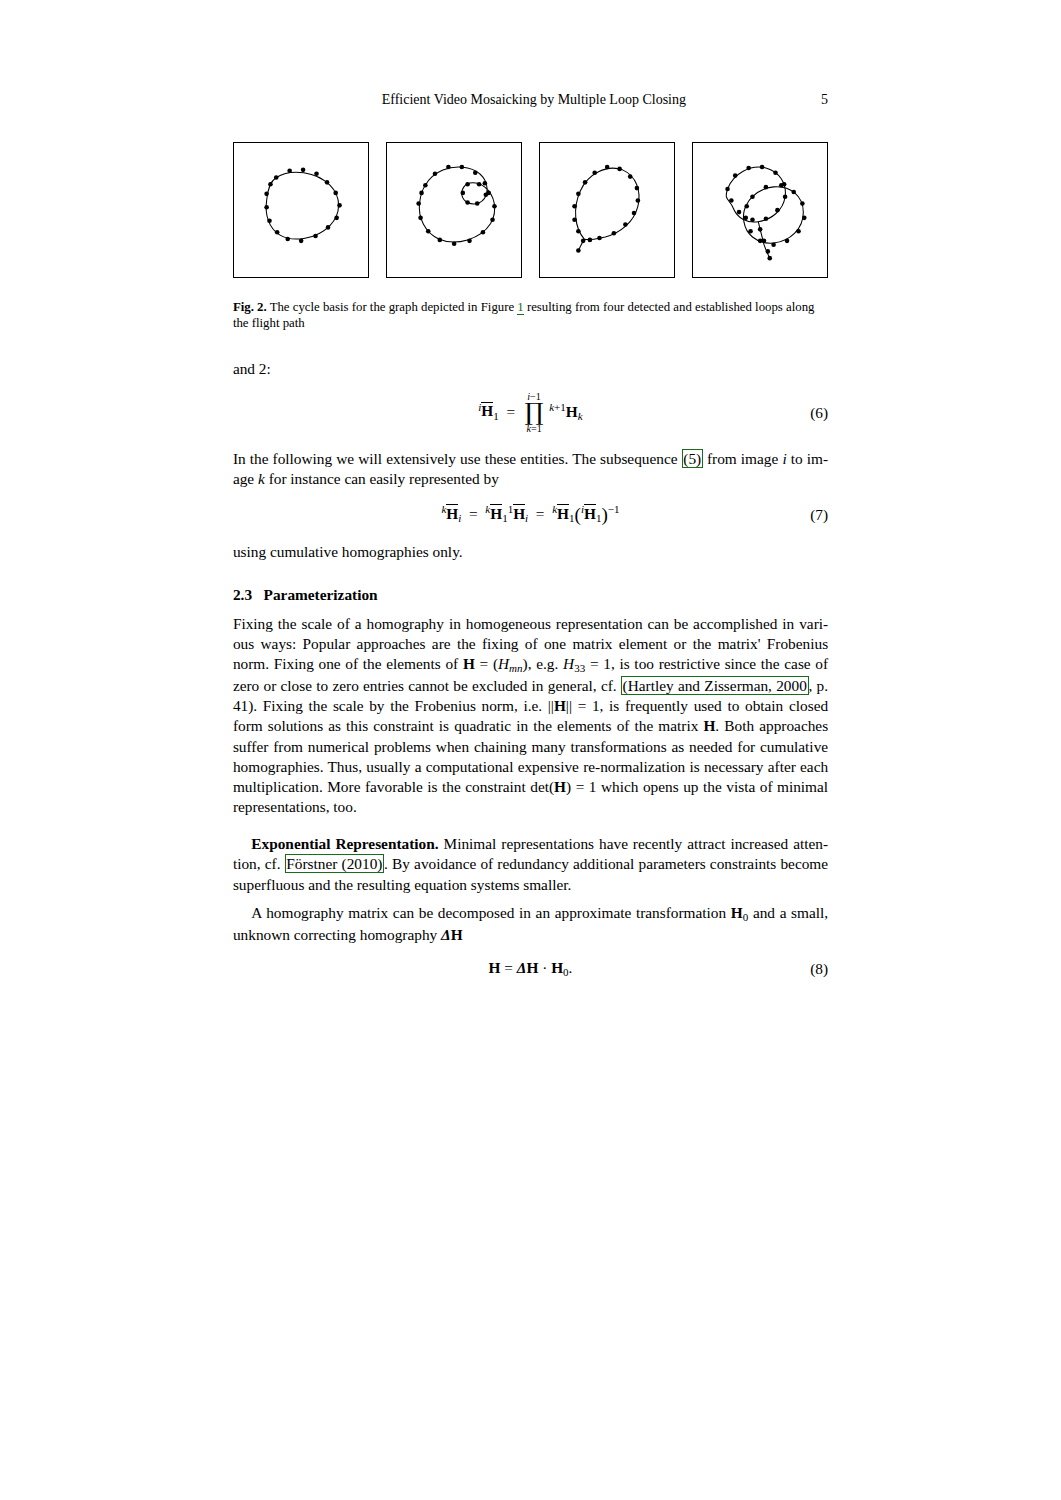Efficient Video Mosaicking by Multiple Loop Closing 5
Fig. 2. The cycle basis for the graph depicted in Figure 1 resulting from four detected and established loops along the flight path
and 2:
iH 1 = i−1 ∏ k=1 k+1 Hk (6)
In the following we will extensively use these entities. The subsequence (5) from image i to image k for instance can easily represented by
kHi = kH 11 Hi = kH 1(iH 1)−1 (7)
using cumulative homographies only.
2.3 Parameterization
Fixing the scale of a homography in homogeneous representation can be accomplished in various ways: Popular approaches are the fixing of one matrix element or the matrix' Frobenius norm. Fixing one of the elements of H = (Hmn), e.g. H 33 = 1, is too restrictive since the case of zero or close to zero entries cannot be excluded in general, cf. (Hartley and Zisserman, 2000, p. 41). Fixing the scale by the Frobenius norm, i.e. ||H|| = 1, is frequently used to obtain closed form solutions as this constraint is quadratic in the elements of the matrix H. Both approaches suffer from numerical problems when chaining many transformations as needed for cumulative homographies. Thus, usually a computational expensive re-normalization is necessary after each multiplication. More favorable is the constraint det(H) = 1 which opens up the vista of minimal representations, too.
Exponential Representation. Minimal representations have recently attract increased attention, cf. Förstner (2010). By avoidance of redundancy additional parameters constraints become superfluous and the resulting equation systems smaller.
A homography matrix can be decomposed in an approximate transformation H 0 and a small, unknown correcting homography ΔH
H = ΔH · H 0. (8)